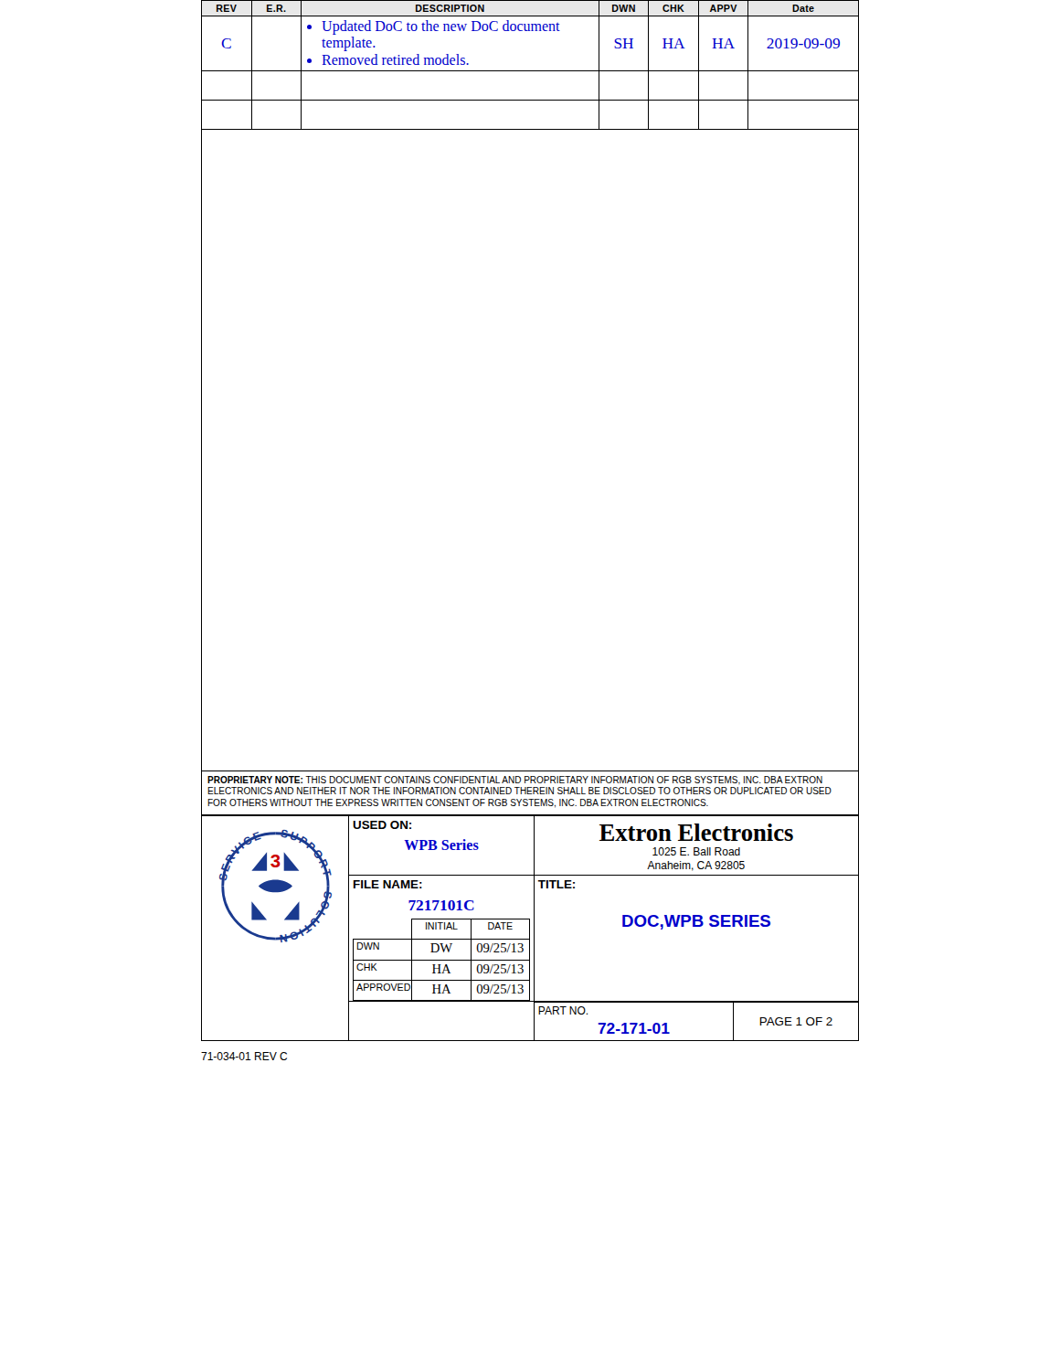| REV | E.R. | DESCRIPTION | DWN | CHK | APPV | Date |
| --- | --- | --- | --- | --- | --- | --- |
| C | | Updated DoC to the new DoC document template. Removed retired models. | SH | HA | HA | 2019-09-09 |
PROPRIETARY NOTE: THIS DOCUMENT CONTAINS CONFIDENTIAL AND PROPRIETARY INFORMATION OF RGB SYSTEMS, INC. DBA EXTRON ELECTRONICS AND NEITHER IT NOR THE INFORMATION CONTAINED THEREIN SHALL BE DISCLOSED TO OTHERS OR DUPLICATED OR USED FOR OTHERS WITHOUT THE EXPRESS WRITTEN CONSENT OF RGB SYSTEMS, INC. DBA EXTRON ELECTRONICS.
| 3 SERVICE SUPPORT SOLUTIONS | USED ON: WPB Series | Extron Electronics 1025 E. Ball Road Anaheim, CA 92805 |
| FILE NAME: 7217101C / / INITIAL / DATE / / DWN / DW / 09/25/13 / / CHK / HA / 09/25/13 / / APPROVED / HA / 09/25/13 / | TITLE: DOC,WPB SERIES |
| | / PART NO. 72-171-01 / PAGE 1 OF 2 / |
71-034-01 REV C